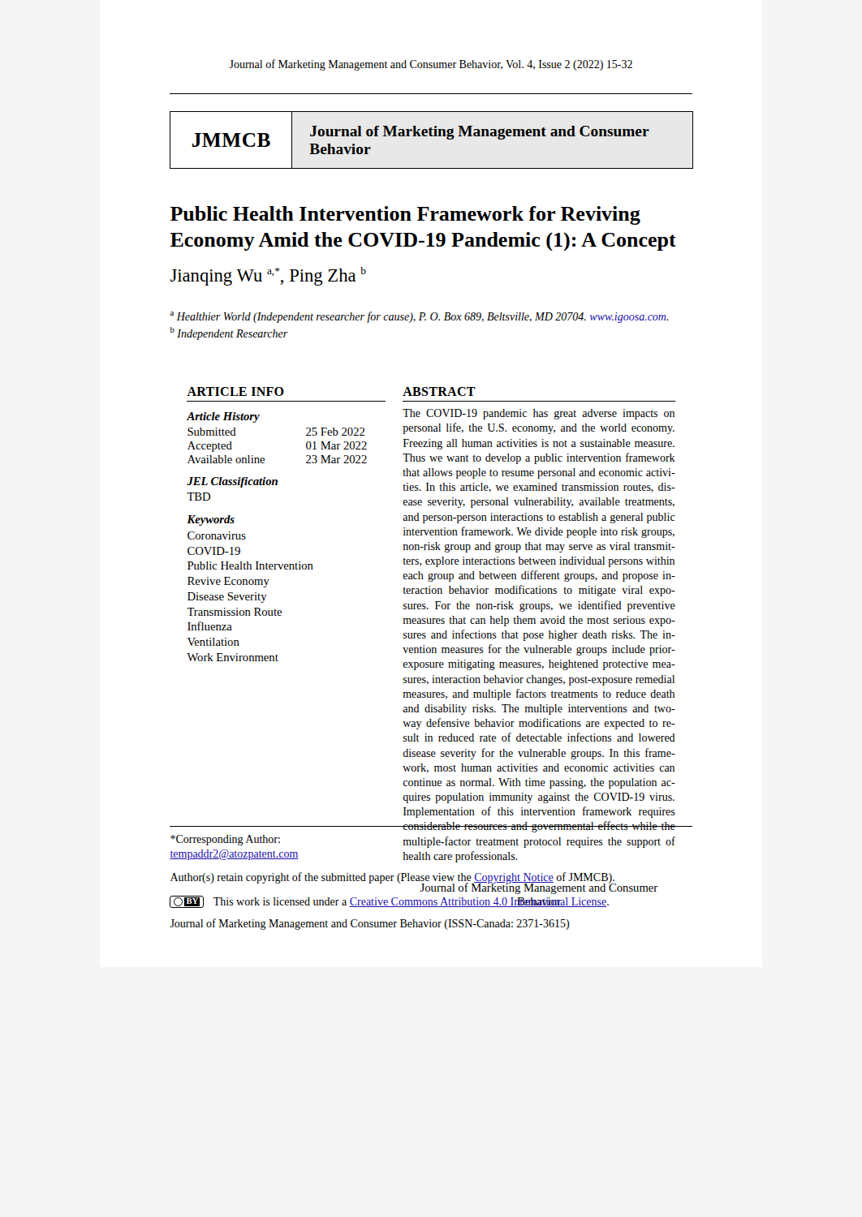Journal of Marketing Management and Consumer Behavior, Vol. 4, Issue 2 (2022) 15-32
JMMCB
Journal of Marketing Management and Consumer Behavior
Public Health Intervention Framework for Reviving Economy Amid the COVID-19 Pandemic (1): A Concept
Jianqing Wu a,*, Ping Zha b
a Healthier World (Independent researcher for cause), P. O. Box 689, Beltsville, MD 20704. www.igoosa.com.
b Independent Researcher
ARTICLE INFO
Article History
| Submitted | 25 Feb 2022 |
| Accepted | 01 Mar 2022 |
| Available online | 23 Mar 2022 |
JEL Classification
TBD
Keywords
Coronavirus
COVID-19
Public Health Intervention
Revive Economy
Disease Severity
Transmission Route
Influenza
Ventilation
Work Environment
ABSTRACT
The COVID-19 pandemic has great adverse impacts on personal life, the U.S. economy, and the world economy. Freezing all human activities is not a sustainable measure. Thus we want to develop a public intervention framework that allows people to resume personal and economic activities. In this article, we examined transmission routes, disease severity, personal vulnerability, available treatments, and person-person interactions to establish a general public intervention framework. We divide people into risk groups, non-risk group and group that may serve as viral transmitters, explore interactions between individual persons within each group and between different groups, and propose interaction behavior modifications to mitigate viral exposures. For the non-risk groups, we identified preventive measures that can help them avoid the most serious exposures and infections that pose higher death risks. The invention measures for the vulnerable groups include prior-exposure mitigating measures, heightened protective measures, interaction behavior changes, post-exposure remedial measures, and multiple factors treatments to reduce death and disability risks. The multiple interventions and two-way defensive behavior modifications are expected to result in reduced rate of detectable infections and lowered disease severity for the vulnerable groups. In this framework, most human activities and economic activities can continue as normal. With time passing, the population acquires population immunity against the COVID-19 virus. Implementation of this intervention framework requires considerable resources and governmental effects while the multiple-factor treatment protocol requires the support of health care professionals.
Journal of Marketing Management and Consumer Behavior
*Corresponding Author:
tempaddr2@atozpatent.com
Author(s) retain copyright of the submitted paper (Please view the Copyright Notice of JMMCB).
BY This work is licensed under a Creative Commons Attribution 4.0 International License.
Journal of Marketing Management and Consumer Behavior (ISSN-Canada: 2371-3615)